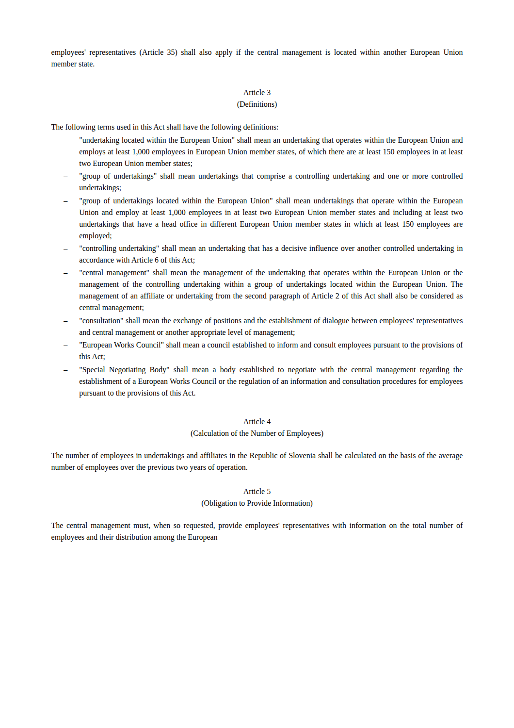employees' representatives (Article 35) shall also apply if the central management is located within another European Union member state.
Article 3 (Definitions)
The following terms used in this Act shall have the following definitions:
"undertaking located within the European Union" shall mean an undertaking that operates within the European Union and employs at least 1,000 employees in European Union member states, of which there are at least 150 employees in at least two European Union member states;
"group of undertakings" shall mean undertakings that comprise a controlling undertaking and one or more controlled undertakings;
"group of undertakings located within the European Union" shall mean undertakings that operate within the European Union and employ at least 1,000 employees in at least two European Union member states and including at least two undertakings that have a head office in different European Union member states in which at least 150 employees are employed;
"controlling undertaking" shall mean an undertaking that has a decisive influence over another controlled undertaking in accordance with Article 6 of this Act;
"central management" shall mean the management of the undertaking that operates within the European Union or the management of the controlling undertaking within a group of undertakings located within the European Union. The management of an affiliate or undertaking from the second paragraph of Article 2 of this Act shall also be considered as central management;
"consultation" shall mean the exchange of positions and the establishment of dialogue between employees' representatives and central management or another appropriate level of management;
"European Works Council" shall mean a council established to inform and consult employees pursuant to the provisions of this Act;
"Special Negotiating Body" shall mean a body established to negotiate with the central management regarding the establishment of a European Works Council or the regulation of an information and consultation procedures for employees pursuant to the provisions of this Act.
Article 4 (Calculation of the Number of Employees)
The number of employees in undertakings and affiliates in the Republic of Slovenia shall be calculated on the basis of the average number of employees over the previous two years of operation.
Article 5 (Obligation to Provide Information)
The central management must, when so requested, provide employees' representatives with information on the total number of employees and their distribution among the European